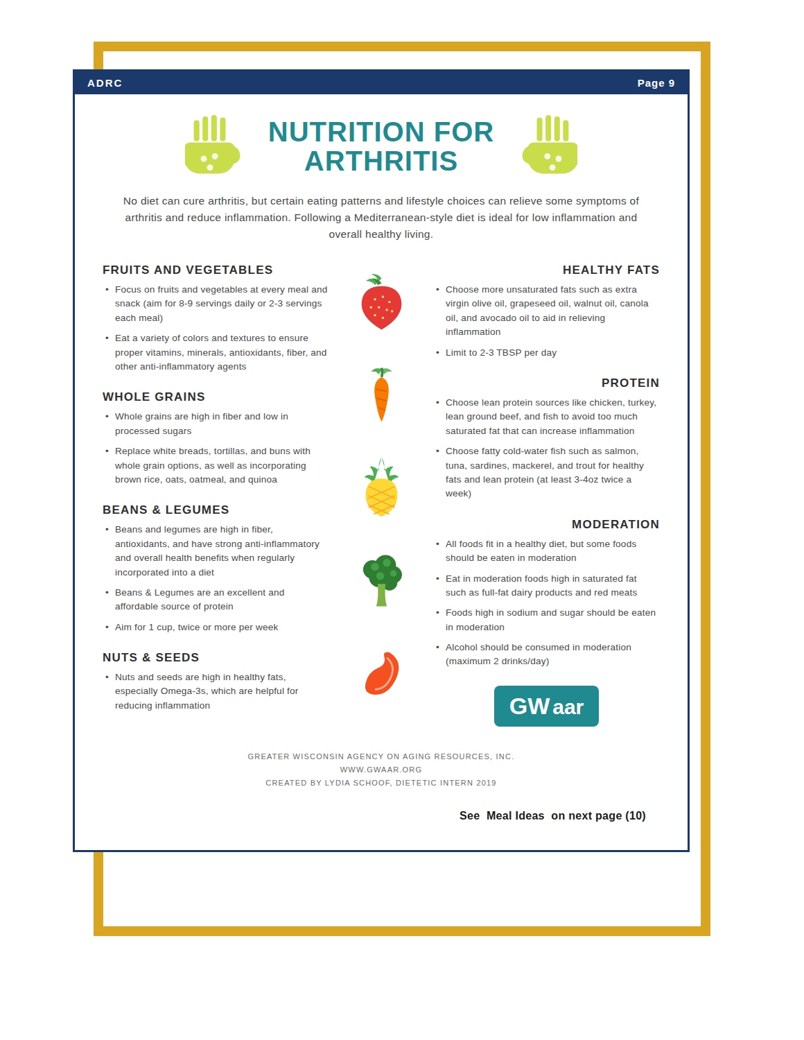ADRC Page 9
NUTRITION FOR
ARTHRITIS
No diet can cure arthritis, but certain eating patterns and lifestyle choices can relieve some symptoms of arthritis and reduce inflammation. Following a Mediterranean-style diet is ideal for low inflammation and overall healthy living.
FRUITS AND VEGETABLES
Focus on fruits and vegetables at every meal and snack (aim for 8-9 servings daily or 2-3 servings each meal)
Eat a variety of colors and textures to ensure proper vitamins, minerals, antioxidants, fiber, and other anti-inflammatory agents
WHOLE GRAINS
Whole grains are high in fiber and low in processed sugars
Replace white breads, tortillas, and buns with whole grain options, as well as incorporating brown rice, oats, oatmeal, and quinoa
BEANS & LEGUMES
Beans and legumes are high in fiber, antioxidants, and have strong anti-inflammatory and overall health benefits when regularly incorporated into a diet
Beans & Legumes are an excellent and affordable source of protein
Aim for 1 cup, twice or more per week
NUTS & SEEDS
Nuts and seeds are high in healthy fats, especially Omega-3s, which are helpful for reducing inflammation
HEALTHY FATS
Choose more unsaturated fats such as extra virgin olive oil, grapeseed oil, walnut oil, canola oil, and avocado oil to aid in relieving inflammation
Limit to 2-3 TBSP per day
PROTEIN
Choose lean protein sources like chicken, turkey, lean ground beef, and fish to avoid too much saturated fat that can increase inflammation
Choose fatty cold-water fish such as salmon, tuna, sardines, mackerel, and trout for healthy fats and lean protein (at least 3-4oz twice a week)
MODERATION
All foods fit in a healthy diet, but some foods should be eaten in moderation
Eat in moderation foods high in saturated fat such as full-fat dairy products and red meats
Foods high in sodium and sugar should be eaten in moderation
Alcohol should be consumed in moderation (maximum 2 drinks/day)
GWaar
GREATER WISCONSIN AGENCY ON AGING RESOURCES, INC.
WWW.GWAAR.ORG
CREATED BY LYDIA SCHOOF, DIETETIC INTERN 2019
See Meal Ideas on next page (10)